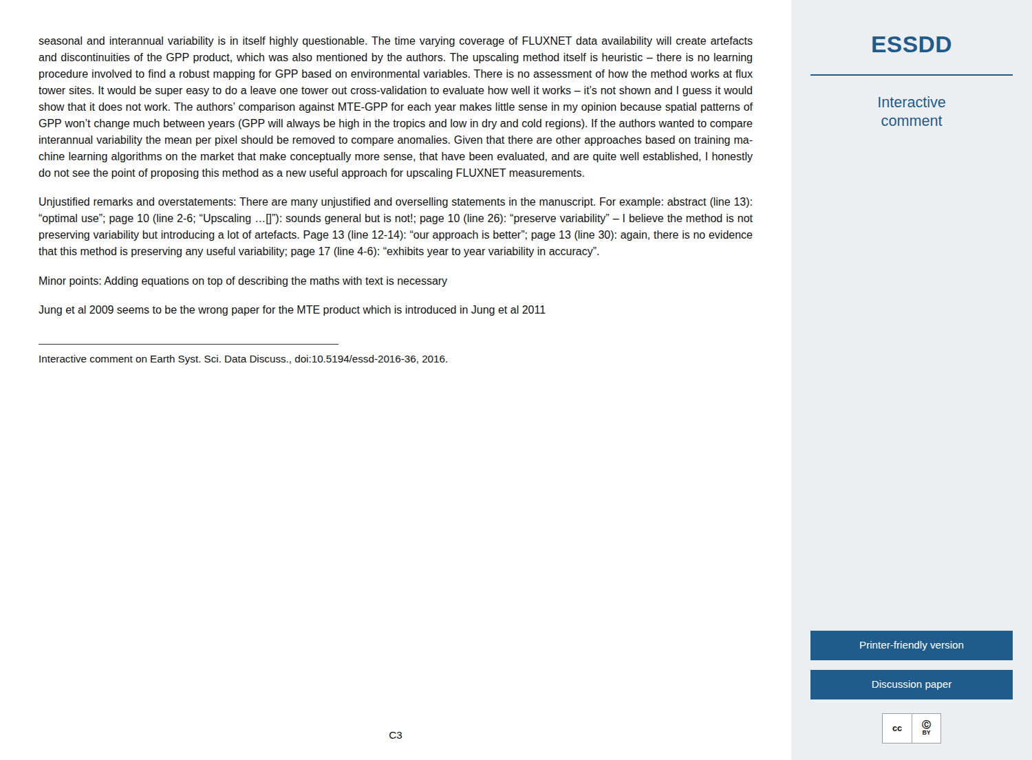seasonal and interannual variability is in itself highly questionable. The time varying coverage of FLUXNET data availability will create artefacts and discontinuities of the GPP product, which was also mentioned by the authors. The upscaling method itself is heuristic – there is no learning procedure involved to find a robust mapping for GPP based on environmental variables. There is no assessment of how the method works at flux tower sites. It would be super easy to do a leave one tower out cross-validation to evaluate how well it works – it’s not shown and I guess it would show that it does not work. The authors’ comparison against MTE-GPP for each year makes little sense in my opinion because spatial patterns of GPP won’t change much between years (GPP will always be high in the tropics and low in dry and cold regions). If the authors wanted to compare interannual variability the mean per pixel should be removed to compare anomalies. Given that there are other approaches based on training machine learning algorithms on the market that make conceptually more sense, that have been evaluated, and are quite well established, I honestly do not see the point of proposing this method as a new useful approach for upscaling FLUXNET measurements.
Unjustified remarks and overstatements: There are many unjustified and overselling statements in the manuscript. For example: abstract (line 13): “optimal use”; page 10 (line 2-6; “Upscaling …[]”): sounds general but is not!; page 10 (line 26): “preserve variability” – I believe the method is not preserving variability but introducing a lot of artefacts. Page 13 (line 12-14): “our approach is better”; page 13 (line 30): again, there is no evidence that this method is preserving any useful variability; page 17 (line 4-6): “exhibits year to year variability in accuracy”.
Minor points: Adding equations on top of describing the maths with text is necessary
Jung et al 2009 seems to be the wrong paper for the MTE product which is introduced in Jung et al 2011
Interactive comment on Earth Syst. Sci. Data Discuss., doi:10.5194/essd-2016-36, 2016.
C3
ESSDD
Interactive
comment
Printer-friendly version Discussion paper
cc ⒸBY